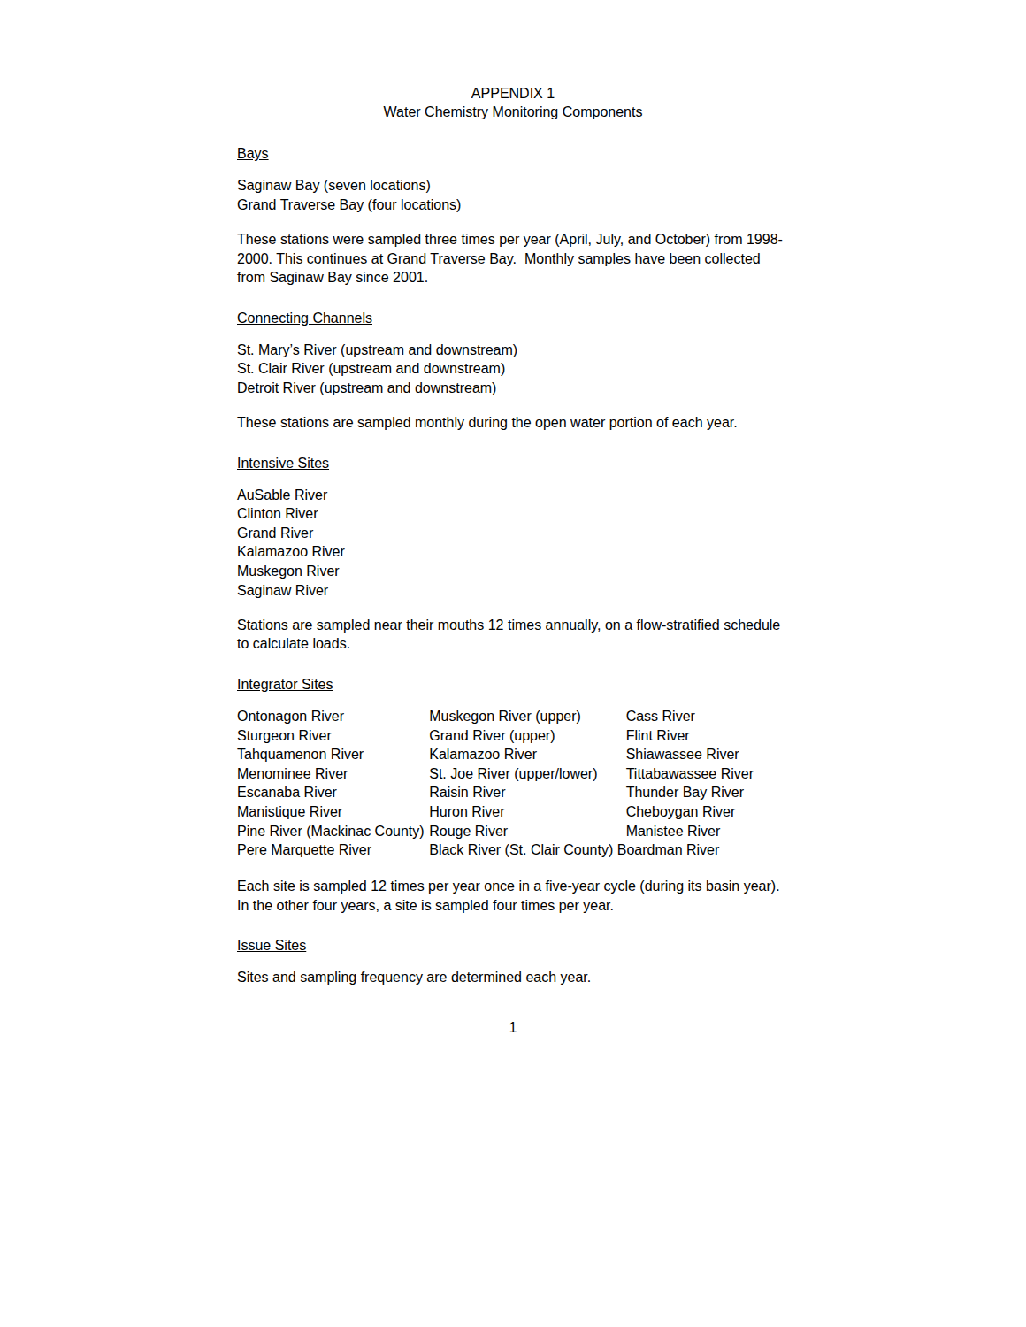APPENDIX 1
Water Chemistry Monitoring Components
Bays
Saginaw Bay (seven locations)
Grand Traverse Bay (four locations)
These stations were sampled three times per year (April, July, and October) from 1998-2000. This continues at Grand Traverse Bay. Monthly samples have been collected from Saginaw Bay since 2001.
Connecting Channels
St. Mary’s River (upstream and downstream)
St. Clair River (upstream and downstream)
Detroit River (upstream and downstream)
These stations are sampled monthly during the open water portion of each year.
Intensive Sites
AuSable River
Clinton River
Grand River
Kalamazoo River
Muskegon River
Saginaw River
Stations are sampled near their mouths 12 times annually, on a flow-stratified schedule to calculate loads.
Integrator Sites
| Ontonagon River | Muskegon River (upper) | Cass River |
| Sturgeon River | Grand River (upper) | Flint River |
| Tahquamenon River | Kalamazoo River | Shiawassee River |
| Menominee River | St. Joe River (upper/lower) | Tittabawassee River |
| Escanaba River | Raisin River | Thunder Bay River |
| Manistique River | Huron River | Cheboygan River |
| Pine River (Mackinac County) | Rouge River | Manistee River |
| Pere Marquette River | Black River (St. Clair County) Boardman River |
Each site is sampled 12 times per year once in a five-year cycle (during its basin year). In the other four years, a site is sampled four times per year.
Issue Sites
Sites and sampling frequency are determined each year.
1